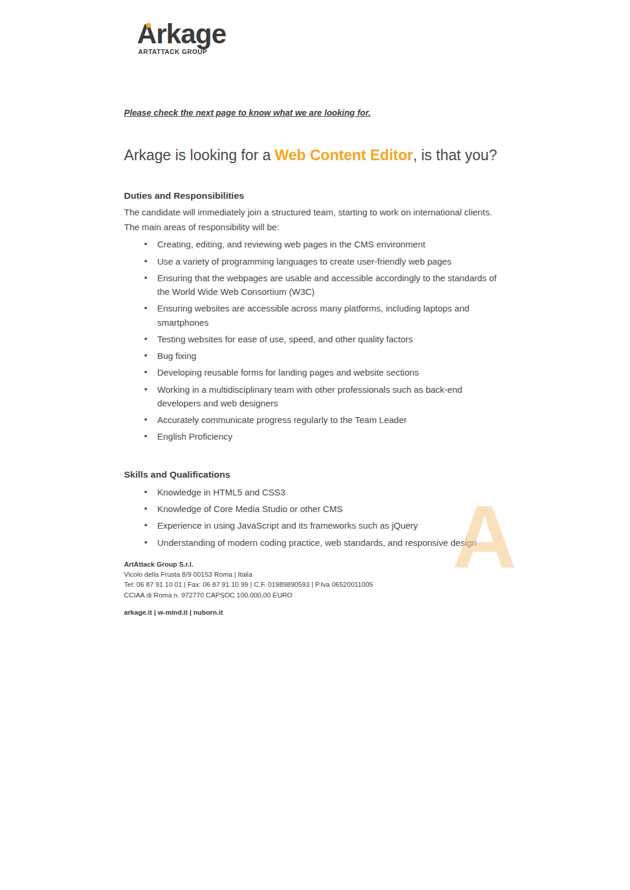•Arkage
ARTATTACK GROUP
Please check the next page to know what we are looking for.
Arkage is looking for a Web Content Editor, is that you?
Duties and Responsibilities
The candidate will immediately join a structured team, starting to work on international clients.
The main areas of responsibility will be:
Creating, editing, and reviewing web pages in the CMS environment
Use a variety of programming languages to create user-friendly web pages
Ensuring that the webpages are usable and accessible accordingly to the standards of the World Wide Web Consortium (W3C)
Ensuring websites are accessible across many platforms, including laptops and smartphones
Testing websites for ease of use, speed, and other quality factors
Bug fixing
Developing reusable forms for landing pages and website sections
Working in a multidisciplinary team with other professionals such as back-end developers and web designers
Accurately communicate progress regularly to the Team Leader
English Proficiency
Skills and Qualifications
Knowledge in HTML5 and CSS3
Knowledge of Core Media Studio or other CMS
Experience in using JavaScript and its frameworks such as jQuery
Understanding of modern coding practice, web standards, and responsive design
A
ArtAttack Group S.r.l.
Vicolo della Frusta 8/9 00153 Roma | Italia
Tel: 06 87 91 10 01 | Fax: 06 87 91 10 99 | C.F. 01989890593 | P.Iva 06520011005
CCIAA di Roma n. 972770 CAPSOC 100.000,00 EURO
arkage.it | w-mind.it | nuborn.it